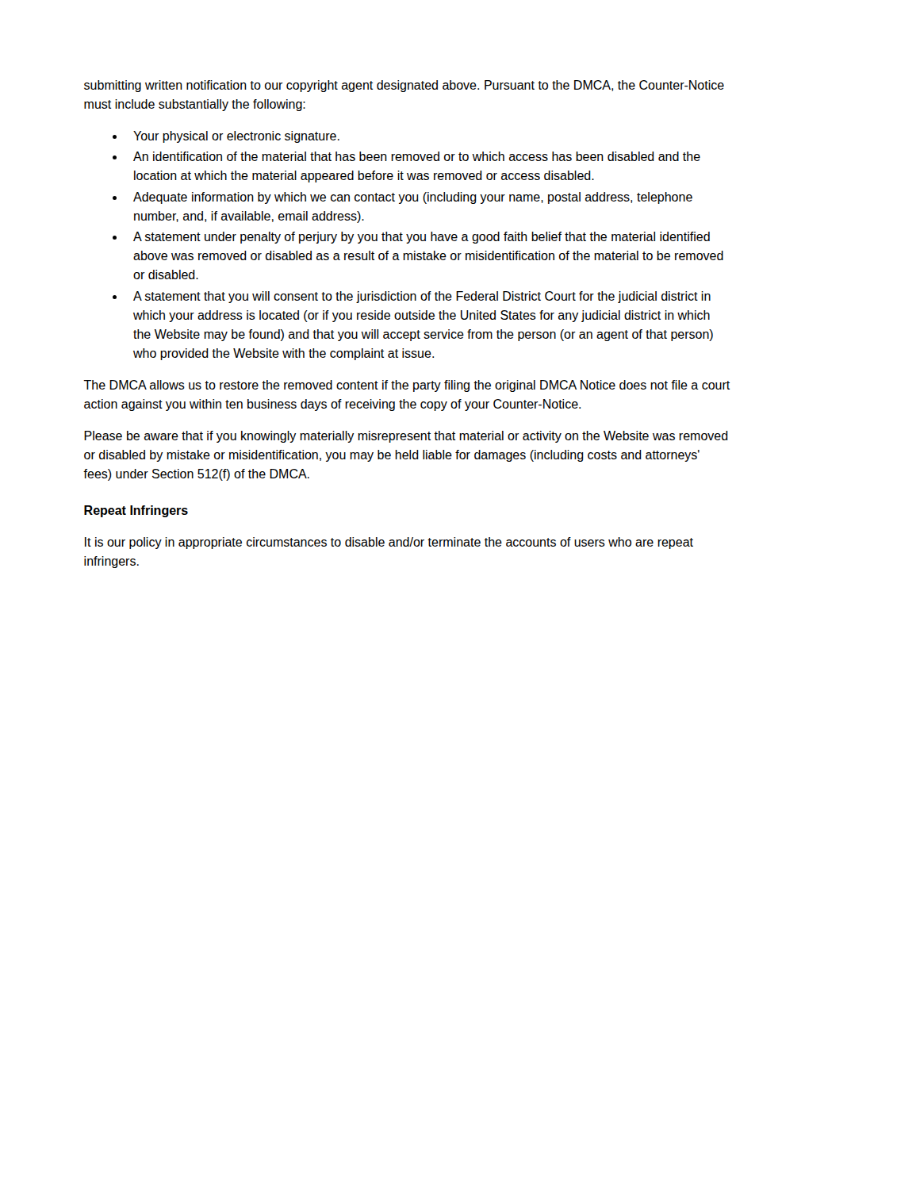submitting written notification to our copyright agent designated above. Pursuant to the DMCA, the Counter-Notice must include substantially the following:
Your physical or electronic signature.
An identification of the material that has been removed or to which access has been disabled and the location at which the material appeared before it was removed or access disabled.
Adequate information by which we can contact you (including your name, postal address, telephone number, and, if available, email address).
A statement under penalty of perjury by you that you have a good faith belief that the material identified above was removed or disabled as a result of a mistake or misidentification of the material to be removed or disabled.
A statement that you will consent to the jurisdiction of the Federal District Court for the judicial district in which your address is located (or if you reside outside the United States for any judicial district in which the Website may be found) and that you will accept service from the person (or an agent of that person) who provided the Website with the complaint at issue.
The DMCA allows us to restore the removed content if the party filing the original DMCA Notice does not file a court action against you within ten business days of receiving the copy of your Counter-Notice.
Please be aware that if you knowingly materially misrepresent that material or activity on the Website was removed or disabled by mistake or misidentification, you may be held liable for damages (including costs and attorneys' fees) under Section 512(f) of the DMCA.
Repeat Infringers
It is our policy in appropriate circumstances to disable and/or terminate the accounts of users who are repeat infringers.